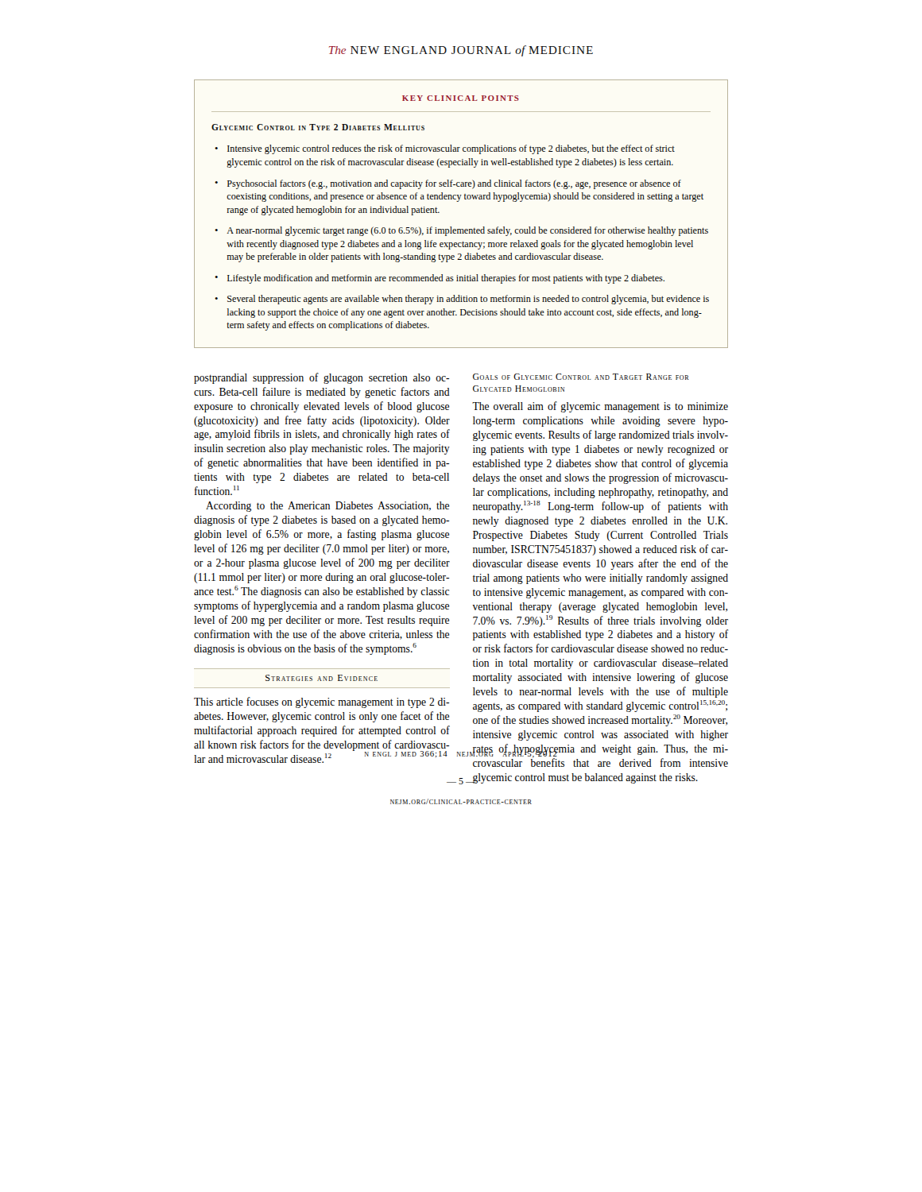The NEW ENGLAND JOURNAL of MEDICINE
KEY CLINICAL POINTS
Glycemic Control in Type 2 Diabetes Mellitus
Intensive glycemic control reduces the risk of microvascular complications of type 2 diabetes, but the effect of strict glycemic control on the risk of macrovascular disease (especially in well-established type 2 diabetes) is less certain.
Psychosocial factors (e.g., motivation and capacity for self-care) and clinical factors (e.g., age, presence or absence of coexisting conditions, and presence or absence of a tendency toward hypoglycemia) should be considered in setting a target range of glycated hemoglobin for an individual patient.
A near-normal glycemic target range (6.0 to 6.5%), if implemented safely, could be considered for otherwise healthy patients with recently diagnosed type 2 diabetes and a long life expectancy; more relaxed goals for the glycated hemoglobin level may be preferable in older patients with long-standing type 2 diabetes and cardiovascular disease.
Lifestyle modification and metformin are recommended as initial therapies for most patients with type 2 diabetes.
Several therapeutic agents are available when therapy in addition to metformin is needed to control glycemia, but evidence is lacking to support the choice of any one agent over another. Decisions should take into account cost, side effects, and long-term safety and effects on complications of diabetes.
postprandial suppression of glucagon secretion also occurs. Beta-cell failure is mediated by genetic factors and exposure to chronically elevated levels of blood glucose (glucotoxicity) and free fatty acids (lipotoxicity). Older age, amyloid fibrils in islets, and chronically high rates of insulin secretion also play mechanistic roles. The majority of genetic abnormalities that have been identified in patients with type 2 diabetes are related to beta-cell function.11
According to the American Diabetes Association, the diagnosis of type 2 diabetes is based on a glycated hemoglobin level of 6.5% or more, a fasting plasma glucose level of 126 mg per deciliter (7.0 mmol per liter) or more, or a 2-hour plasma glucose level of 200 mg per deciliter (11.1 mmol per liter) or more during an oral glucose-tolerance test.6 The diagnosis can also be established by classic symptoms of hyperglycemia and a random plasma glucose level of 200 mg per deciliter or more. Test results require confirmation with the use of the above criteria, unless the diagnosis is obvious on the basis of the symptoms.6
Strategies and Evidence
This article focuses on glycemic management in type 2 diabetes. However, glycemic control is only one facet of the multifactorial approach required for attempted control of all known risk factors for the development of cardiovascular and microvascular disease.12
Goals of Glycemic Control and Target Range for Glycated Hemoglobin
The overall aim of glycemic management is to minimize long-term complications while avoiding severe hypoglycemic events. Results of large randomized trials involving patients with type 1 diabetes or newly recognized or established type 2 diabetes show that control of glycemia delays the onset and slows the progression of microvascular complications, including nephropathy, retinopathy, and neuropathy.13-18 Long-term follow-up of patients with newly diagnosed type 2 diabetes enrolled in the U.K. Prospective Diabetes Study (Current Controlled Trials number, ISRCTN75451837) showed a reduced risk of cardiovascular disease events 10 years after the end of the trial among patients who were initially randomly assigned to intensive glycemic management, as compared with conventional therapy (average glycated hemoglobin level, 7.0% vs. 7.9%).19 Results of three trials involving older patients with established type 2 diabetes and a history of or risk factors for cardiovascular disease showed no reduction in total mortality or cardiovascular disease–related mortality associated with intensive lowering of glucose levels to near-normal levels with the use of multiple agents, as compared with standard glycemic control15,16,20; one of the studies showed increased mortality.20 Moreover, intensive glycemic control was associated with higher rates of hypoglycemia and weight gain. Thus, the microvascular benefits that are derived from intensive glycemic control must be balanced against the risks.
n engl j med 366;14 nejm.org april 5, 2012
— 5 —
nejm.org/clinical-practice-center